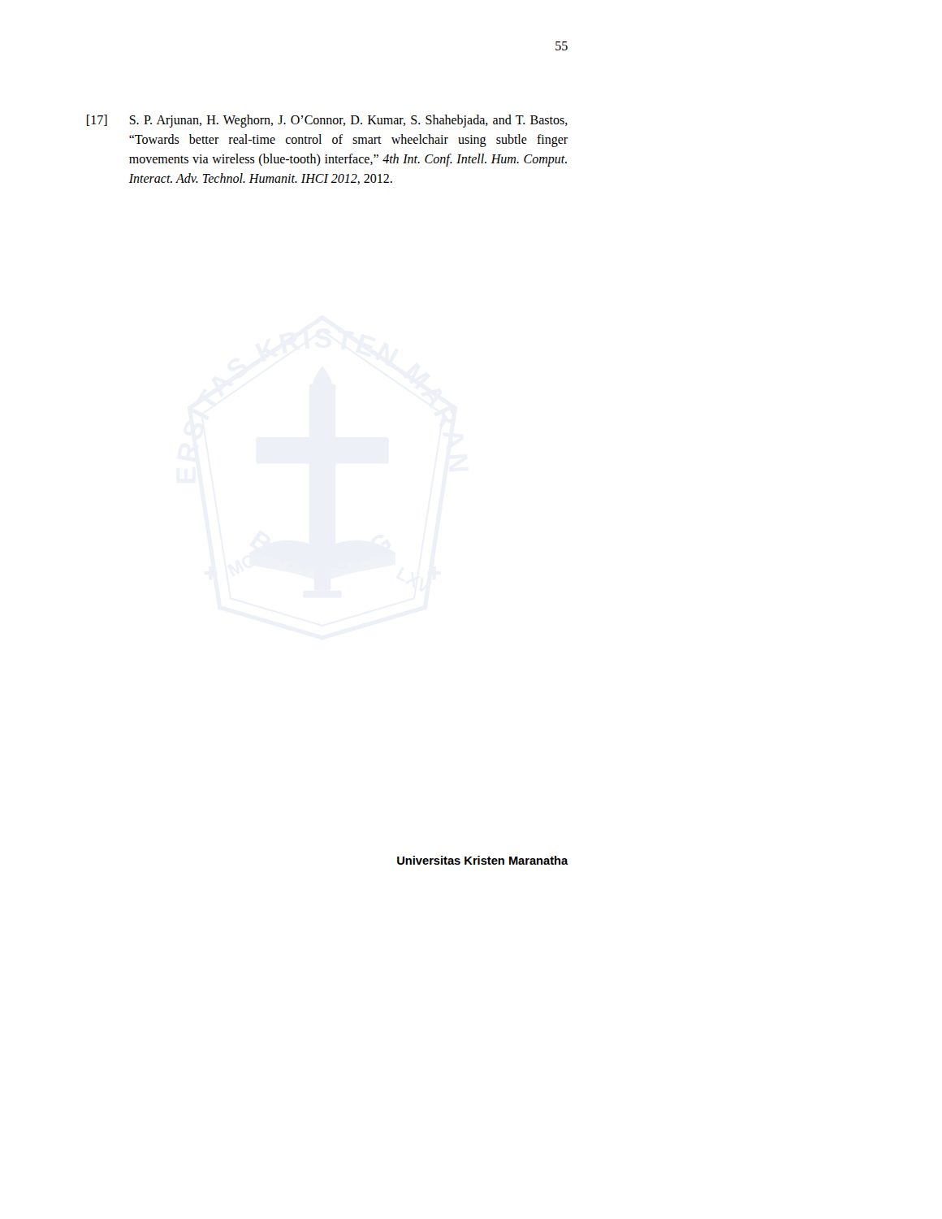55
[17]
S. P. Arjunan, H. Weghorn, J. O’Connor, D. Kumar, S. Shahebjada, and T. Bastos, “Towards better real-time control of smart wheelchair using subtle finger movements via wireless (blue-tooth) interface,” 4th Int. Conf. Intell. Hum. Comput. Interact. Adv. Technol. Humanit. IHCI 2012, 2012.
UNIVERSITAS KRISTEN MARANATHA BANDUNG MCM LXV
Universitas Kristen Maranatha